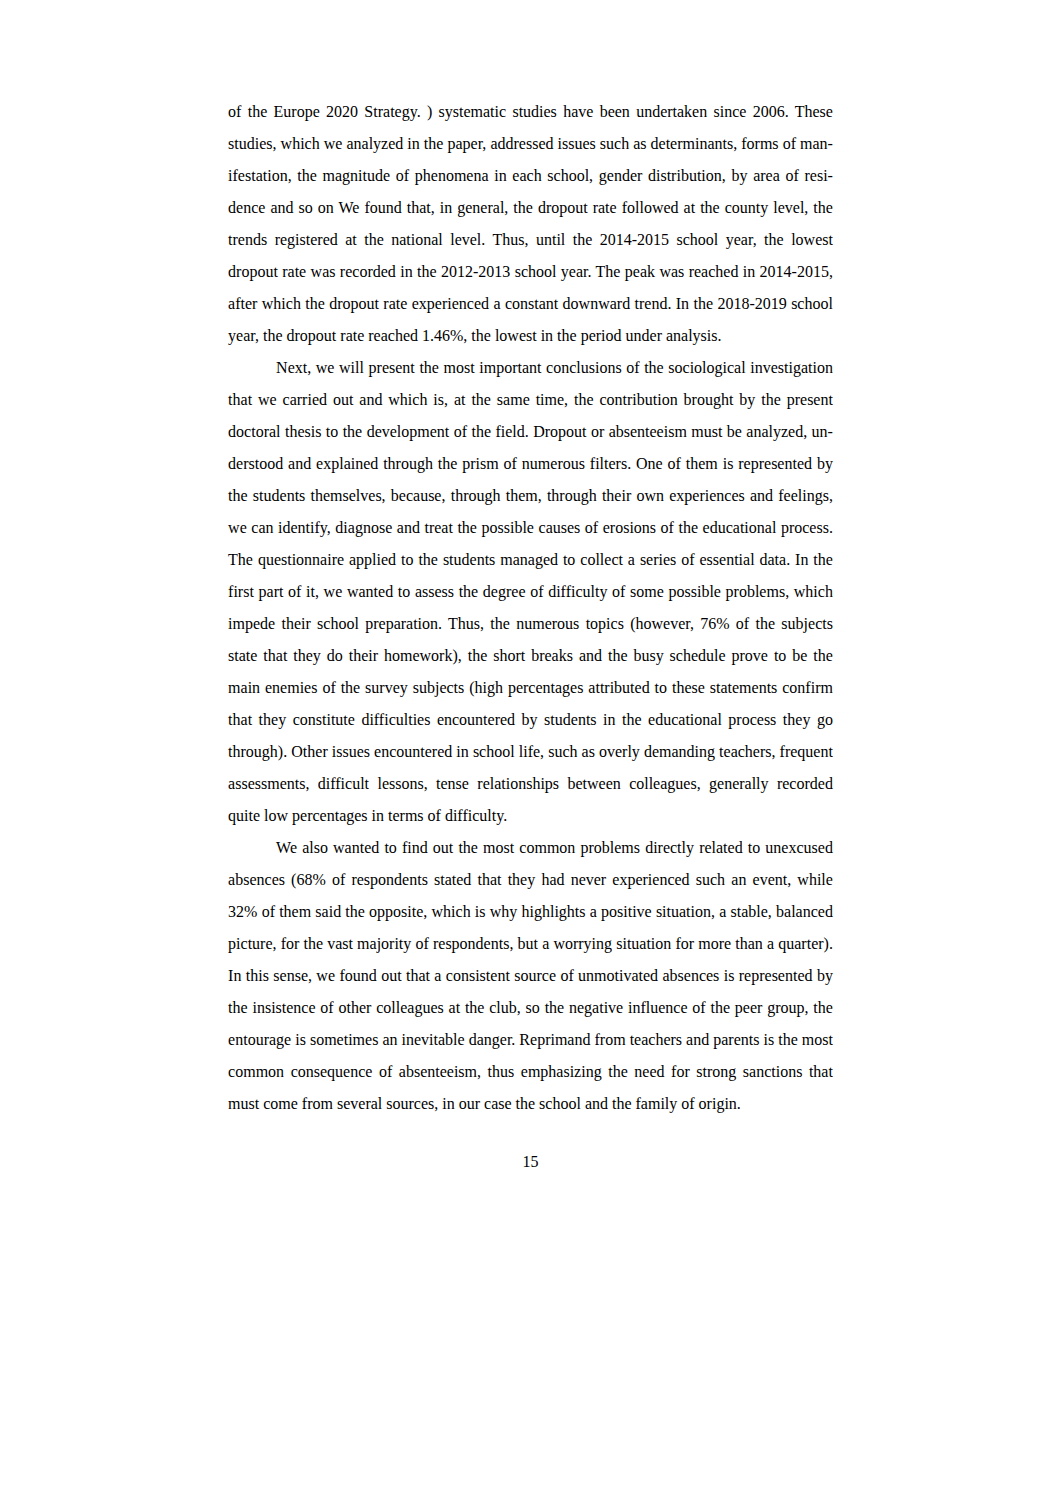of the Europe 2020 Strategy. ) systematic studies have been undertaken since 2006. These studies, which we analyzed in the paper, addressed issues such as determinants, forms of manifestation, the magnitude of phenomena in each school, gender distribution, by area of residence and so on We found that, in general, the dropout rate followed at the county level, the trends registered at the national level. Thus, until the 2014-2015 school year, the lowest dropout rate was recorded in the 2012-2013 school year. The peak was reached in 2014-2015, after which the dropout rate experienced a constant downward trend. In the 2018-2019 school year, the dropout rate reached 1.46%, the lowest in the period under analysis.
Next, we will present the most important conclusions of the sociological investigation that we carried out and which is, at the same time, the contribution brought by the present doctoral thesis to the development of the field. Dropout or absenteeism must be analyzed, understood and explained through the prism of numerous filters. One of them is represented by the students themselves, because, through them, through their own experiences and feelings, we can identify, diagnose and treat the possible causes of erosions of the educational process. The questionnaire applied to the students managed to collect a series of essential data. In the first part of it, we wanted to assess the degree of difficulty of some possible problems, which impede their school preparation. Thus, the numerous topics (however, 76% of the subjects state that they do their homework), the short breaks and the busy schedule prove to be the main enemies of the survey subjects (high percentages attributed to these statements confirm that they constitute difficulties encountered by students in the educational process they go through). Other issues encountered in school life, such as overly demanding teachers, frequent assessments, difficult lessons, tense relationships between colleagues, generally recorded quite low percentages in terms of difficulty.
We also wanted to find out the most common problems directly related to unexcused absences (68% of respondents stated that they had never experienced such an event, while 32% of them said the opposite, which is why highlights a positive situation, a stable, balanced picture, for the vast majority of respondents, but a worrying situation for more than a quarter). In this sense, we found out that a consistent source of unmotivated absences is represented by the insistence of other colleagues at the club, so the negative influence of the peer group, the entourage is sometimes an inevitable danger. Reprimand from teachers and parents is the most common consequence of absenteeism, thus emphasizing the need for strong sanctions that must come from several sources, in our case the school and the family of origin.
15